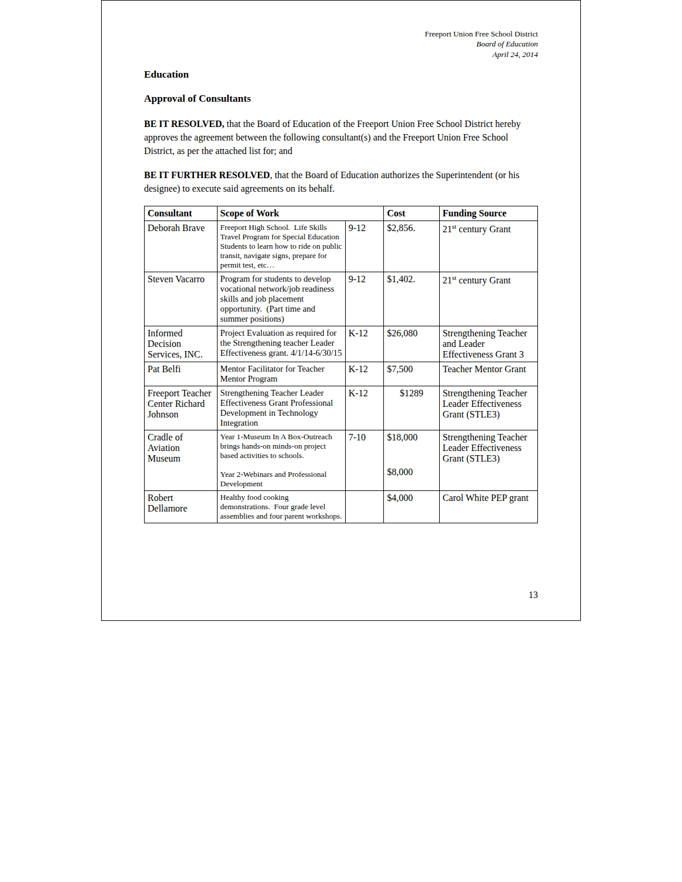Freeport Union Free School District
Board of Education
April 24, 2014
Education
Approval of Consultants
BE IT RESOLVED, that the Board of Education of the Freeport Union Free School District hereby approves the agreement between the following consultant(s) and the Freeport Union Free School District, as per the attached list for; and
BE IT FURTHER RESOLVED, that the Board of Education authorizes the Superintendent (or his designee) to execute said agreements on its behalf.
| Consultant | Scope of Work | Cost | Funding Source |
| --- | --- | --- | --- |
| Deborah Brave | Freeport High School. Life Skills Travel Program for Special Education Students to learn how to ride on public transit, navigate signs, prepare for permit test, etc… | 9-12 | $2,856. | 21 st century Grant |
| Steven Vacarro | Program for students to develop vocational network/job readiness skills and job placement opportunity. (Part time and summer positions) | 9-12 | $1,402. | 21 st century Grant |
| Informed Decision Services, INC. | Project Evaluation as required for the Strengthening teacher Leader Effectiveness grant. 4/1/14-6/30/15 | K-12 | $26,080 | Strengthening Teacher and Leader Effectiveness Grant 3 |
| Pat Belfi | Mentor Facilitator for Teacher Mentor Program | K-12 | $7,500 | Teacher Mentor Grant |
| Freeport Teacher Center Richard Johnson | Strengthening Teacher Leader Effectiveness Grant Professional Development in Technology Integration | K-12 | $1289 | Strengthening Teacher Leader Effectiveness Grant (STLE3) |
| Cradle of Aviation Museum | Year 1-Museum In A Box-Outreach brings hands-on minds-on project based activities to schools. Year 2-Webinars and Professional Development | 7-10 | $18,000 $8,000 | Strengthening Teacher Leader Effectiveness Grant (STLE3) |
| Robert Dellamore | Healthy food cooking demonstrations. Four grade level assemblies and four parent workshops. | | $4,000 | Carol White PEP grant |
13